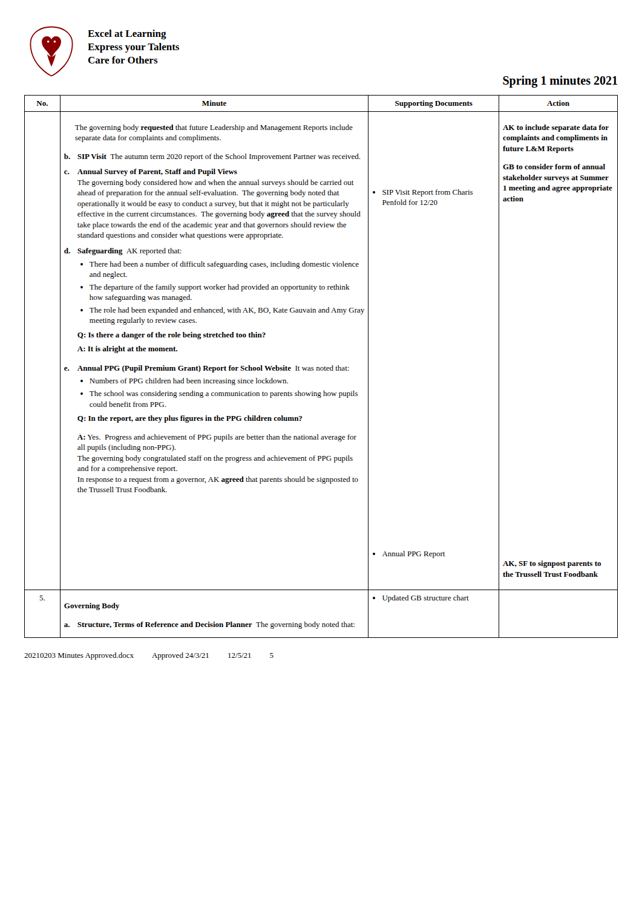Excel at Learning
Express your Talents
Care for Others
Spring 1 minutes 2021
| No. | Minute | Supporting Documents | Action |
| --- | --- | --- | --- |
| | The governing body requested that future Leadership and Management Reports include separate data for complaints and compliments. b. SIP Visit The autumn term 2020 report of the School Improvement Partner was received. c. Annual Survey of Parent, Staff and Pupil Views The governing body considered how and when the annual surveys should be carried out ahead of preparation for the annual self-evaluation. The governing body noted that operationally it would be easy to conduct a survey, but that it might not be particularly effective in the current circumstances. The governing body agreed that the survey should take place towards the end of the academic year and that governors should review the standard questions and consider what questions were appropriate. d. Safeguarding AK reported that: There had been a number of difficult safeguarding cases, including domestic violence and neglect. The departure of the family support worker had provided an opportunity to rethink how safeguarding was managed. The role had been expanded and enhanced, with AK, BO, Kate Gauvain and Amy Gray meeting regularly to review cases. Q: Is there a danger of the role being stretched too thin? A: It is alright at the moment. e. Annual PPG (Pupil Premium Grant) Report for School Website It was noted that: Numbers of PPG children had been increasing since lockdown. The school was considering sending a communication to parents showing how pupils could benefit from PPG. Q: In the report, are they plus figures in the PPG children column? A: Yes. Progress and achievement of PPG pupils are better than the national average for all pupils (including non-PPG). The governing body congratulated staff on the progress and achievement of PPG pupils and for a comprehensive report. In response to a request from a governor, AK agreed that parents should be signposted to the Trussell Trust Foodbank. | SIP Visit Report from Charis Penfold for 12/20 Annual PPG Report | AK to include separate data for complaints and compliments in future L&M Reports GB to consider form of annual stakeholder surveys at Summer 1 meeting and agree appropriate action AK, SF to signpost parents to the Trussell Trust Foodbank |
| 5. | Governing Body a. Structure, Terms of Reference and Decision Planner The governing body noted that: | Updated GB structure chart | |
20210203 Minutes Approved.docx Approved 24/3/21 12/5/21 5